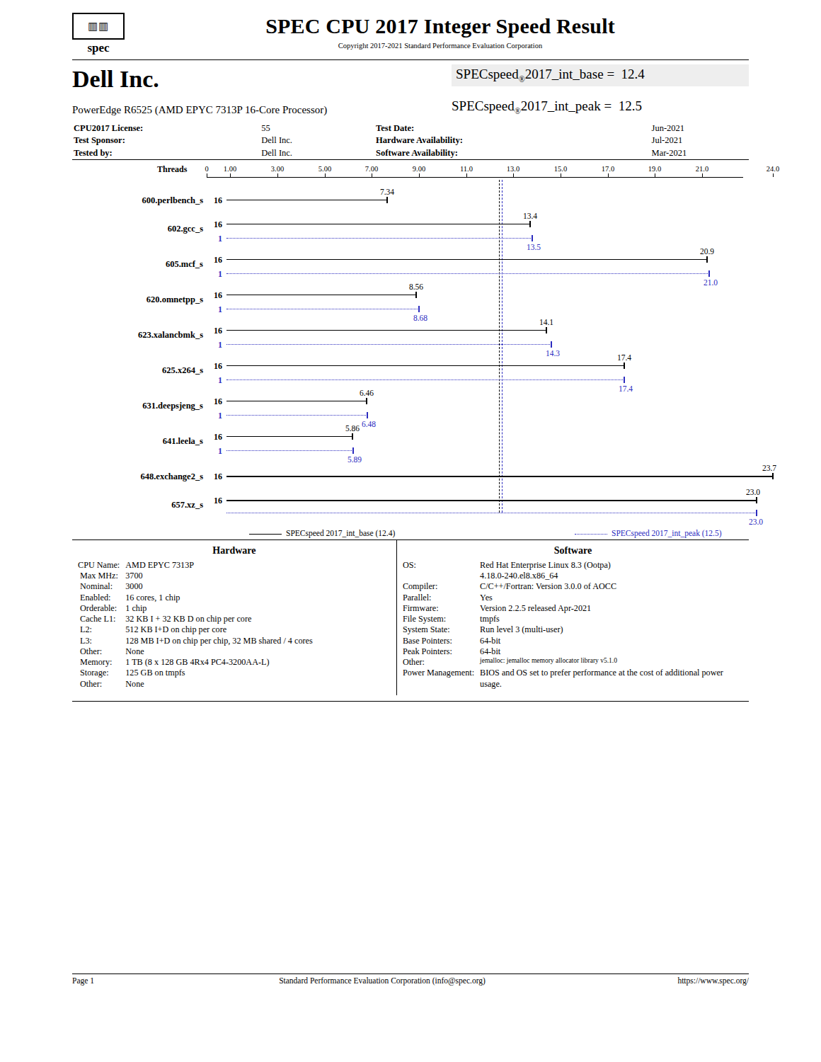▥▥
spec
SPEC CPU 2017 Integer Speed Result
Copyright 2017-2021 Standard Performance Evaluation Corporation
Dell Inc.
SPECspeed®2017_int_base = 12.4
PowerEdge R6525 (AMD EPYC 7313P 16-Core Processor)
SPECspeed®2017_int_peak = 12.5
| CPU2017 License: | 55 | Test Date: | Jun-2021 |
| Test Sponsor: | Dell Inc. | Hardware Availability: | Jul-2021 |
| Tested by: | Dell Inc. | Software Availability: | Mar-2021 |
Threads
0
1.00
3.00
5.00
7.00
9.00
11.0
13.0
15.0
17.0
19.0
21.0
24.0
600.perlbench_s
16
7.34
602.gcc_s
16
13.4
1
13.5
605.mcf_s
16
20.9
1
21.0
620.omnetpp_s
16
8.56
1
8.68
623.xalancbmk_s
16
14.1
1
14.3
625.x264_s
16
17.4
1
17.4
631.deepsjeng_s
16
6.46
1
6.48
641.leela_s
16
5.86
1
5.89
648.exchange2_s
16
23.7
657.xz_s
16
23.0
23.0
SPECspeed 2017_int_base (12.4) SPECspeed 2017_int_peak (12.5)
Hardware
| CPU Name: | AMD EPYC 7313P |
| Max MHz: | 3700 |
| Nominal: | 3000 |
| Enabled: | 16 cores, 1 chip |
| Orderable: | 1 chip |
| Cache L1: | 32 KB I + 32 KB D on chip per core |
| L2: | 512 KB I+D on chip per core |
| L3: | 128 MB I+D on chip per chip, 32 MB shared / 4 cores |
| Other: | None |
| Memory: | 1 TB (8 x 128 GB 4Rx4 PC4-3200AA-L) |
| Storage: | 125 GB on tmpfs |
| Other: | None |
Software
| OS: | Red Hat Enterprise Linux 8.3 (Ootpa) 4.18.0-240.el8.x86_64 |
| Compiler: | C/C++/Fortran: Version 3.0.0 of AOCC |
| Parallel: | Yes |
| Firmware: | Version 2.2.5 released Apr-2021 |
| File System: | tmpfs |
| System State: | Run level 3 (multi-user) |
| Base Pointers: | 64-bit |
| Peak Pointers: | 64-bit |
| Other: | jemalloc: jemalloc memory allocator library v5.1.0 |
| Power Management: | BIOS and OS set to prefer performance at the cost of additional power usage. |
Page 1
Standard Performance Evaluation Corporation (info@spec.org)
https://www.spec.org/